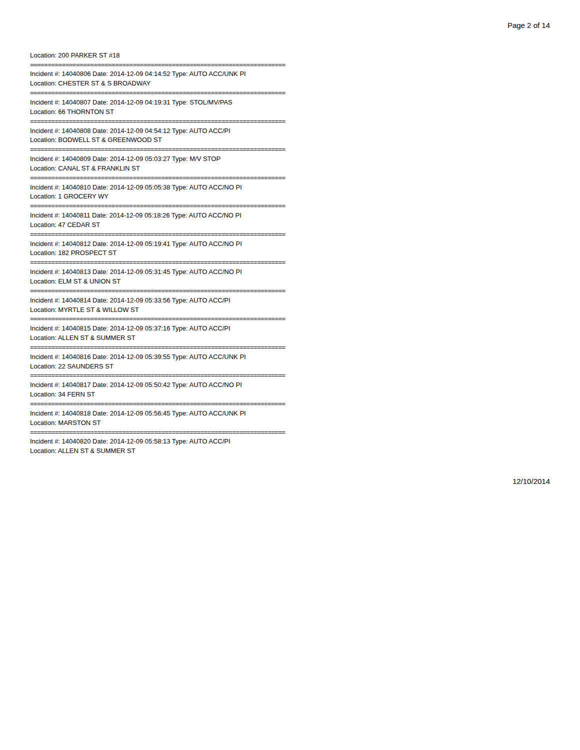Page 2 of 14
Location: 200 PARKER ST #18
========================================================================
Incident #: 14040806 Date: 2014-12-09 04:14:52 Type: AUTO ACC/UNK PI
Location: CHESTER ST & S BROADWAY
========================================================================
Incident #: 14040807 Date: 2014-12-09 04:19:31 Type: STOL/MV/PAS
Location: 66 THORNTON ST
========================================================================
Incident #: 14040808 Date: 2014-12-09 04:54:12 Type: AUTO ACC/PI
Location: BODWELL ST & GREENWOOD ST
========================================================================
Incident #: 14040809 Date: 2014-12-09 05:03:27 Type: M/V STOP
Location: CANAL ST & FRANKLIN ST
========================================================================
Incident #: 14040810 Date: 2014-12-09 05:05:38 Type: AUTO ACC/NO PI
Location: 1 GROCERY WY
========================================================================
Incident #: 14040811 Date: 2014-12-09 05:18:26 Type: AUTO ACC/NO PI
Location: 47 CEDAR ST
========================================================================
Incident #: 14040812 Date: 2014-12-09 05:19:41 Type: AUTO ACC/NO PI
Location: 182 PROSPECT ST
========================================================================
Incident #: 14040813 Date: 2014-12-09 05:31:45 Type: AUTO ACC/NO PI
Location: ELM ST & UNION ST
========================================================================
Incident #: 14040814 Date: 2014-12-09 05:33:56 Type: AUTO ACC/PI
Location: MYRTLE ST & WILLOW ST
========================================================================
Incident #: 14040815 Date: 2014-12-09 05:37:16 Type: AUTO ACC/PI
Location: ALLEN ST & SUMMER ST
========================================================================
Incident #: 14040816 Date: 2014-12-09 05:39:55 Type: AUTO ACC/UNK PI
Location: 22 SAUNDERS ST
========================================================================
Incident #: 14040817 Date: 2014-12-09 05:50:42 Type: AUTO ACC/NO PI
Location: 34 FERN ST
========================================================================
Incident #: 14040818 Date: 2014-12-09 05:56:45 Type: AUTO ACC/UNK PI
Location: MARSTON ST
========================================================================
Incident #: 14040820 Date: 2014-12-09 05:58:13 Type: AUTO ACC/PI
Location: ALLEN ST & SUMMER ST
12/10/2014